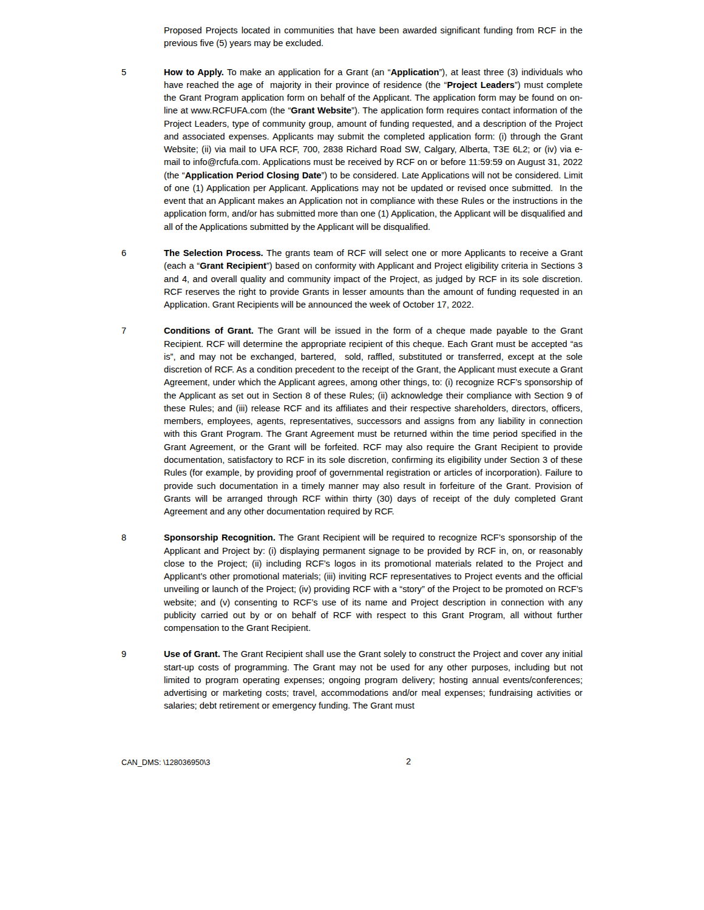Proposed Projects located in communities that have been awarded significant funding from RCF in the previous five (5) years may be excluded.
5
How to Apply. To make an application for a Grant (an “Application”), at least three (3) individuals who have reached the age of majority in their province of residence (the “Project Leaders”) must complete the Grant Program application form on behalf of the Applicant. The application form may be found on on-line at www.RCFUFA.com (the “Grant Website”). The application form requires contact information of the Project Leaders, type of community group, amount of funding requested, and a description of the Project and associated expenses. Applicants may submit the completed application form: (i) through the Grant Website; (ii) via mail to UFA RCF, 700, 2838 Richard Road SW, Calgary, Alberta, T3E 6L2; or (iv) via e-mail to info@rcfufa.com. Applications must be received by RCF on or before 11:59:59 on August 31, 2022 (the “Application Period Closing Date”) to be considered. Late Applications will not be considered. Limit of one (1) Application per Applicant. Applications may not be updated or revised once submitted. In the event that an Applicant makes an Application not in compliance with these Rules or the instructions in the application form, and/or has submitted more than one (1) Application, the Applicant will be disqualified and all of the Applications submitted by the Applicant will be disqualified.
6
The Selection Process. The grants team of RCF will select one or more Applicants to receive a Grant (each a “Grant Recipient”) based on conformity with Applicant and Project eligibility criteria in Sections 3 and 4, and overall quality and community impact of the Project, as judged by RCF in its sole discretion. RCF reserves the right to provide Grants in lesser amounts than the amount of funding requested in an Application. Grant Recipients will be announced the week of October 17, 2022.
7
Conditions of Grant. The Grant will be issued in the form of a cheque made payable to the Grant Recipient. RCF will determine the appropriate recipient of this cheque. Each Grant must be accepted “as is”, and may not be exchanged, bartered, sold, raffled, substituted or transferred, except at the sole discretion of RCF. As a condition precedent to the receipt of the Grant, the Applicant must execute a Grant Agreement, under which the Applicant agrees, among other things, to: (i) recognize RCF’s sponsorship of the Applicant as set out in Section 8 of these Rules; (ii) acknowledge their compliance with Section 9 of these Rules; and (iii) release RCF and its affiliates and their respective shareholders, directors, officers, members, employees, agents, representatives, successors and assigns from any liability in connection with this Grant Program. The Grant Agreement must be returned within the time period specified in the Grant Agreement, or the Grant will be forfeited. RCF may also require the Grant Recipient to provide documentation, satisfactory to RCF in its sole discretion, confirming its eligibility under Section 3 of these Rules (for example, by providing proof of governmental registration or articles of incorporation). Failure to provide such documentation in a timely manner may also result in forfeiture of the Grant. Provision of Grants will be arranged through RCF within thirty (30) days of receipt of the duly completed Grant Agreement and any other documentation required by RCF.
8
Sponsorship Recognition. The Grant Recipient will be required to recognize RCF’s sponsorship of the Applicant and Project by: (i) displaying permanent signage to be provided by RCF in, on, or reasonably close to the Project; (ii) including RCF’s logos in its promotional materials related to the Project and Applicant’s other promotional materials; (iii) inviting RCF representatives to Project events and the official unveiling or launch of the Project; (iv) providing RCF with a “story” of the Project to be promoted on RCF’s website; and (v) consenting to RCF’s use of its name and Project description in connection with any publicity carried out by or on behalf of RCF with respect to this Grant Program, all without further compensation to the Grant Recipient.
9
Use of Grant. The Grant Recipient shall use the Grant solely to construct the Project and cover any initial start-up costs of programming. The Grant may not be used for any other purposes, including but not limited to program operating expenses; ongoing program delivery; hosting annual events/conferences; advertising or marketing costs; travel, accommodations and/or meal expenses; fundraising activities or salaries; debt retirement or emergency funding. The Grant must
CAN_DMS: \128036950\3
2